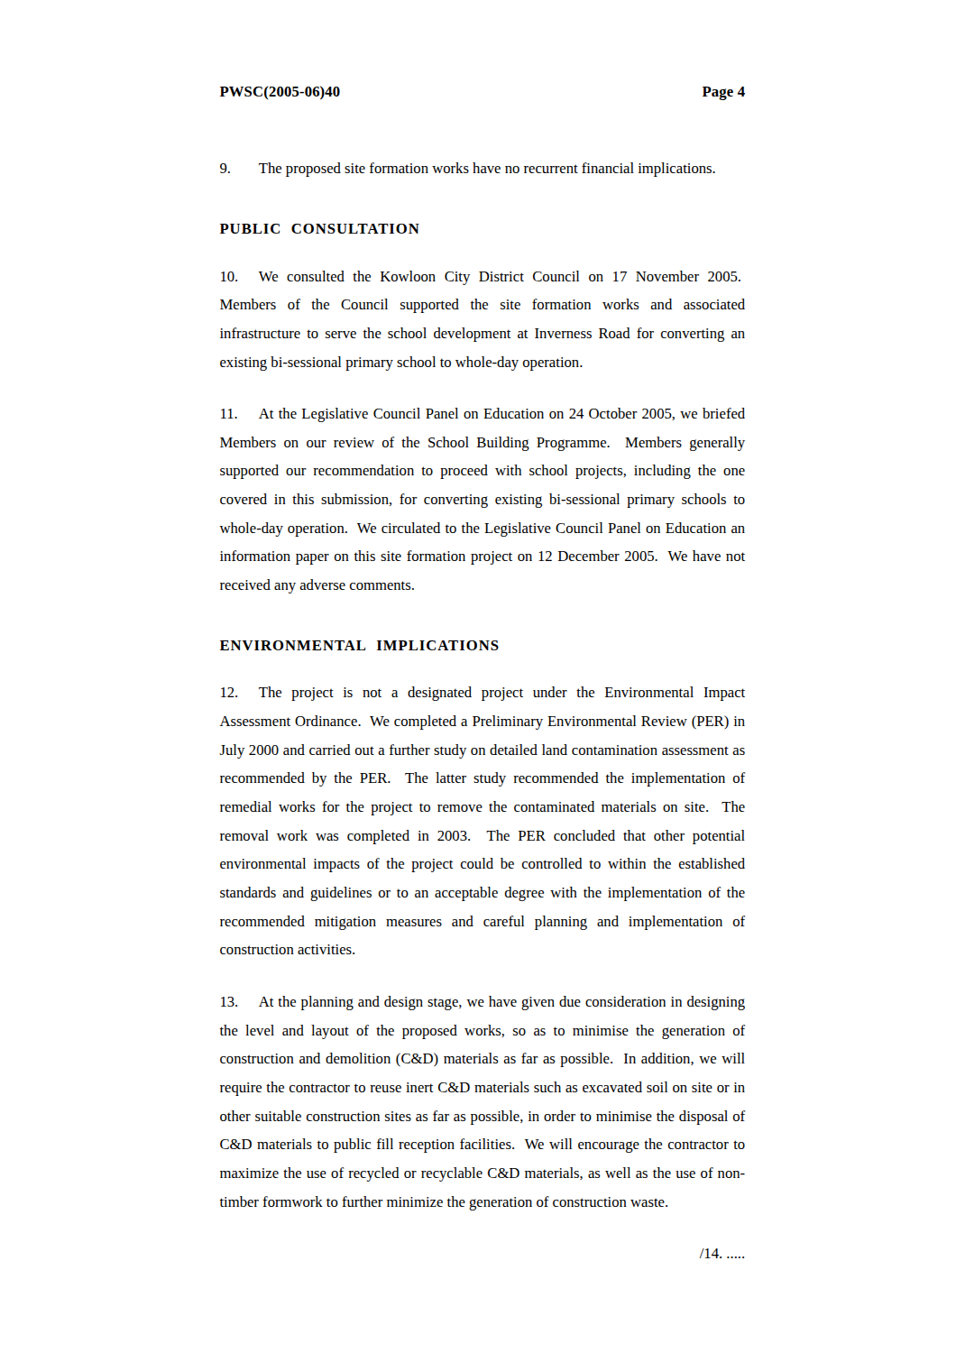PWSC(2005-06)40 Page 4
9. The proposed site formation works have no recurrent financial implications.
PUBLIC CONSULTATION
10. We consulted the Kowloon City District Council on 17 November 2005. Members of the Council supported the site formation works and associated infrastructure to serve the school development at Inverness Road for converting an existing bi-sessional primary school to whole-day operation.
11. At the Legislative Council Panel on Education on 24 October 2005, we briefed Members on our review of the School Building Programme. Members generally supported our recommendation to proceed with school projects, including the one covered in this submission, for converting existing bi-sessional primary schools to whole-day operation. We circulated to the Legislative Council Panel on Education an information paper on this site formation project on 12 December 2005. We have not received any adverse comments.
ENVIRONMENTAL IMPLICATIONS
12. The project is not a designated project under the Environmental Impact Assessment Ordinance. We completed a Preliminary Environmental Review (PER) in July 2000 and carried out a further study on detailed land contamination assessment as recommended by the PER. The latter study recommended the implementation of remedial works for the project to remove the contaminated materials on site. The removal work was completed in 2003. The PER concluded that other potential environmental impacts of the project could be controlled to within the established standards and guidelines or to an acceptable degree with the implementation of the recommended mitigation measures and careful planning and implementation of construction activities.
13. At the planning and design stage, we have given due consideration in designing the level and layout of the proposed works, so as to minimise the generation of construction and demolition (C&D) materials as far as possible. In addition, we will require the contractor to reuse inert C&D materials such as excavated soil on site or in other suitable construction sites as far as possible, in order to minimise the disposal of C&D materials to public fill reception facilities. We will encourage the contractor to maximize the use of recycled or recyclable C&D materials, as well as the use of non-timber formwork to further minimize the generation of construction waste.
/14. .....